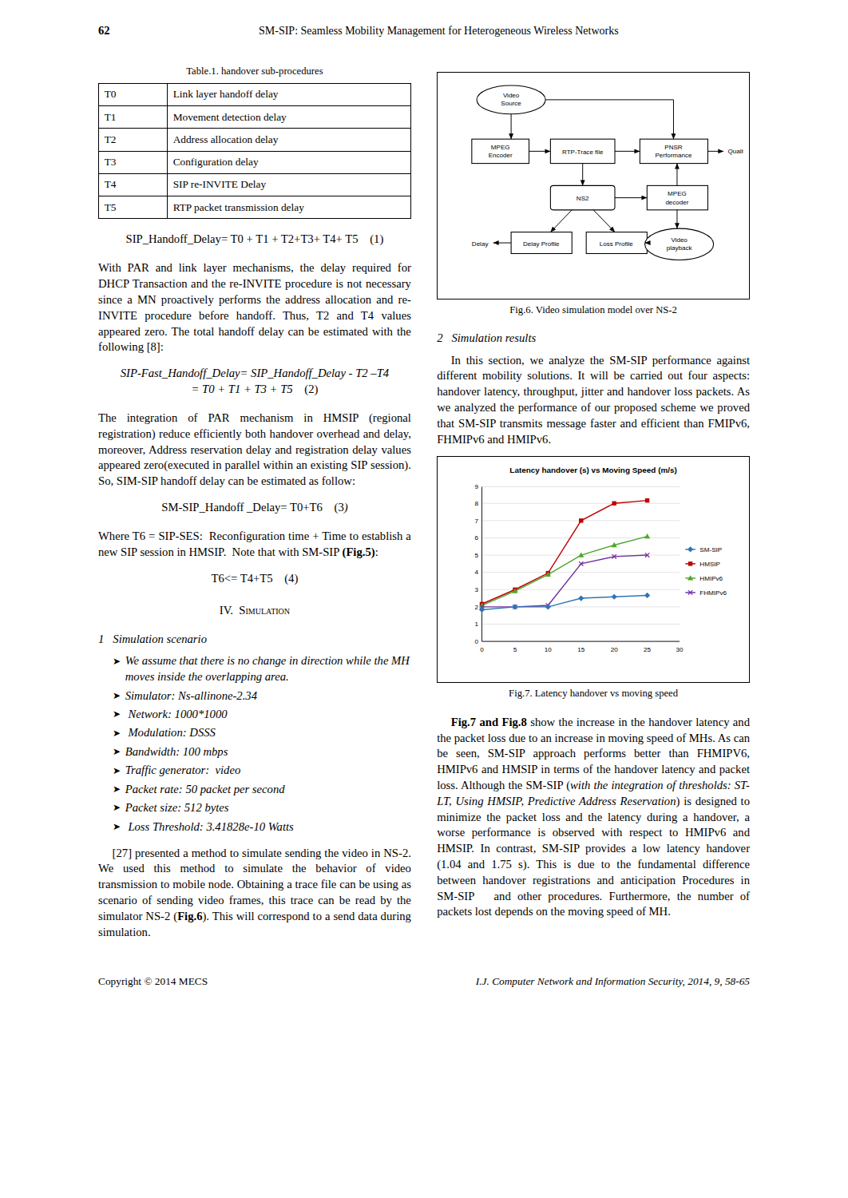62 SM-SIP: Seamless Mobility Management for Heterogeneous Wireless Networks
Table.1. handover sub-procedures
| T0 | Link layer handoff delay |
| T1 | Movement detection delay |
| T2 | Address allocation delay |
| T3 | Configuration delay |
| T4 | SIP re-INVITE Delay |
| T5 | RTP packet transmission delay |
SIP_Handoff_Delay= T0 + T1 + T2+T3+ T4+ T5 (1)
With PAR and link layer mechanisms, the delay required for DHCP Transaction and the re-INVITE procedure is not necessary since a MN proactively performs the address allocation and re-INVITE procedure before handoff. Thus, T2 and T4 values appeared zero. The total handoff delay can be estimated with the following [8]:
SIP-Fast_Handoff_Delay= SIP_Handoff_Delay - T2 –T4
= T0 + T1 + T3 + T5 (2)
The integration of PAR mechanism in HMSIP (regional registration) reduce efficiently both handover overhead and delay, moreover, Address reservation delay and registration delay values appeared zero(executed in parallel within an existing SIP session). So, SIM-SIP handoff delay can be estimated as follow:
SM-SIP_Handoff _Delay= T0+T6 (3)
Where T6 = SIP-SES: Reconfiguration time + Time to establish a new SIP session in HMSIP. Note that with SM-SIP (Fig.5):
T6<= T4+T5 (4)
IV. Simulation
1 Simulation scenario
We assume that there is no change in direction while the MH moves inside the overlapping area.
Simulator: Ns-allinone-2.34
Network: 1000*1000
Modulation: DSSS
Bandwidth: 100 mbps
Traffic generator: video
Packet rate: 50 packet per second
Packet size: 512 bytes
Loss Threshold: 3.41828e-10 Watts
[27] presented a method to simulate sending the video in NS-2. We used this method to simulate the behavior of video transmission to mobile node. Obtaining a trace file can be using as scenario of sending video frames, this trace can be read by the simulator NS-2 (Fig.6). This will correspond to a send data during simulation.
Video Source MPEG Encoder RTP-Trace file PNSR Performance Quality NS2 MPEG decoder Delay Profile Loss Profile Video playback Delay
Fig.6. Video simulation model over NS-2
2 Simulation results
In this section, we analyze the SM-SIP performance against different mobility solutions. It will be carried out four aspects: handover latency, throughput, jitter and handover loss packets. As we analyzed the performance of our proposed scheme we proved that SM-SIP transmits message faster and efficient than FMIPv6, FHMIPv6 and HMIPv6.
Latency handover (s) vs Moving Speed (m/s) 0 1 2 3 4 5 6 7 8 9 0 5 10 15 20 25 30 SM-SIP HMSIP HMIPv6 FHMIPv6
Fig.7. Latency handover vs moving speed
Fig.7 and Fig.8 show the increase in the handover latency and the packet loss due to an increase in moving speed of MHs. As can be seen, SM-SIP approach performs better than FHMIPV6, HMIPv6 and HMSIP in terms of the handover latency and packet loss. Although the SM-SIP (with the integration of thresholds: ST-LT, Using HMSIP, Predictive Address Reservation) is designed to minimize the packet loss and the latency during a handover, a worse performance is observed with respect to HMIPv6 and HMSIP. In contrast, SM-SIP provides a low latency handover (1.04 and 1.75 s). This is due to the fundamental difference between handover registrations and anticipation Procedures in SM-SIP and other procedures. Furthermore, the number of packets lost depends on the moving speed of MH.
Copyright © 2014 MECS I.J. Computer Network and Information Security, 2014, 9, 58-65